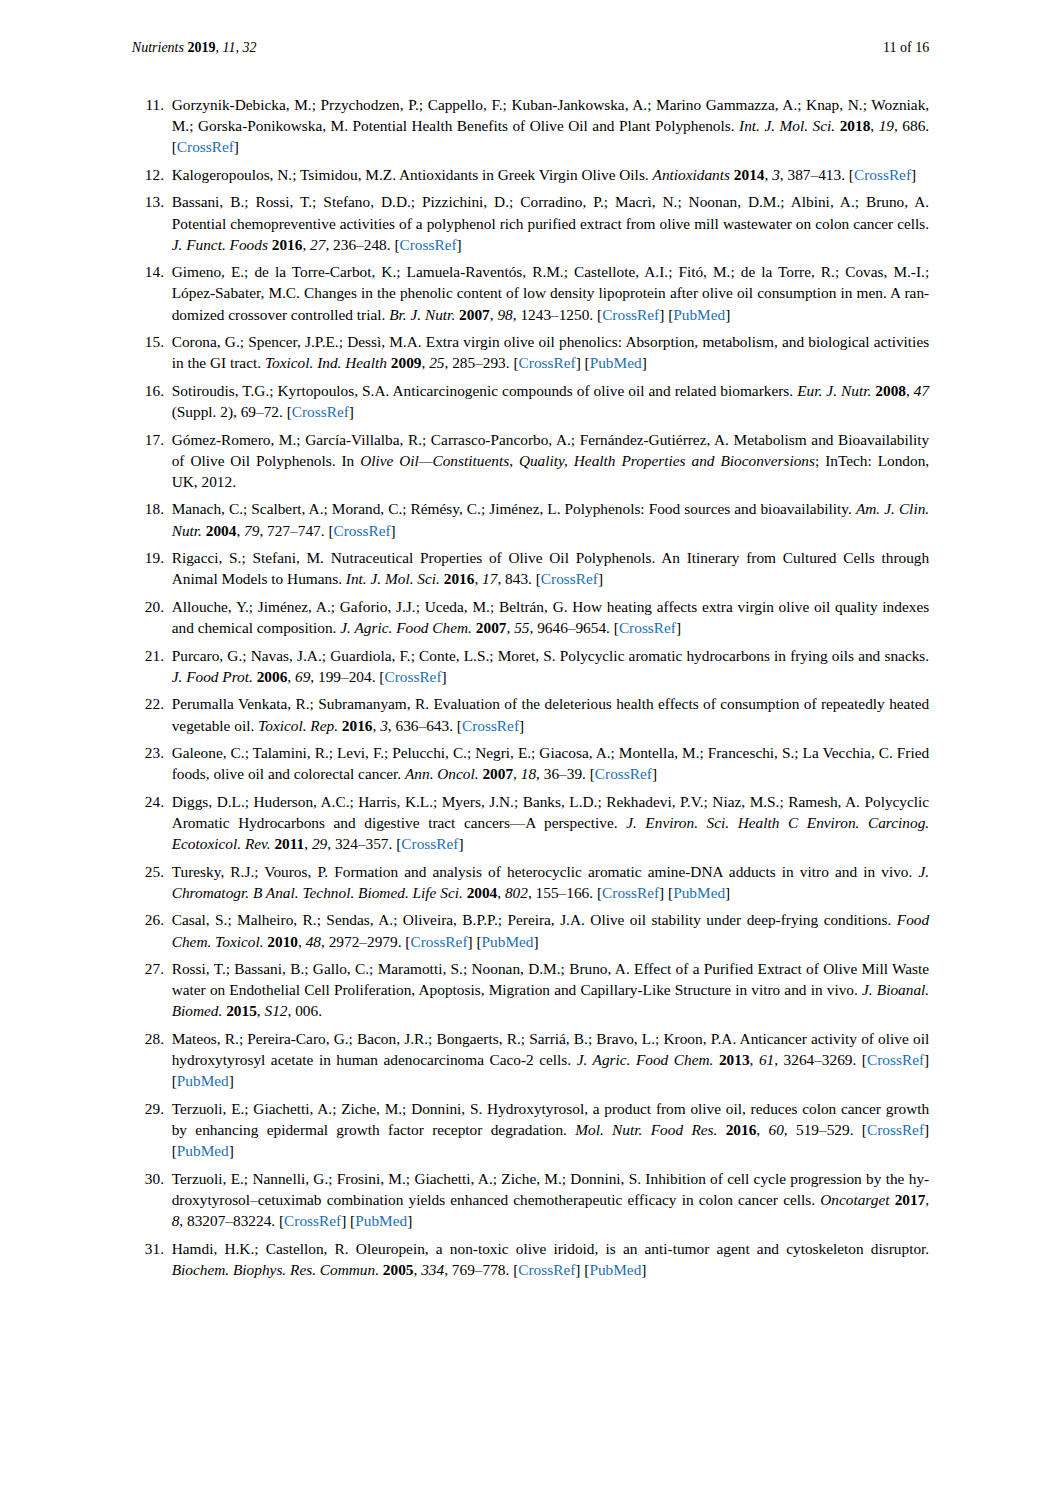Nutrients 2019, 11, 32
11 of 16
11. Gorzynik-Debicka, M.; Przychodzen, P.; Cappello, F.; Kuban-Jankowska, A.; Marino Gammazza, A.; Knap, N.; Wozniak, M.; Gorska-Ponikowska, M. Potential Health Benefits of Olive Oil and Plant Polyphenols. Int. J. Mol. Sci. 2018, 19, 686. [CrossRef]
12. Kalogeropoulos, N.; Tsimidou, M.Z. Antioxidants in Greek Virgin Olive Oils. Antioxidants 2014, 3, 387–413. [CrossRef]
13. Bassani, B.; Rossi, T.; Stefano, D.D.; Pizzichini, D.; Corradino, P.; Macrì, N.; Noonan, D.M.; Albini, A.; Bruno, A. Potential chemopreventive activities of a polyphenol rich purified extract from olive mill wastewater on colon cancer cells. J. Funct. Foods 2016, 27, 236–248. [CrossRef]
14. Gimeno, E.; de la Torre-Carbot, K.; Lamuela-Raventós, R.M.; Castellote, A.I.; Fitó, M.; de la Torre, R.; Covas, M.-I.; López-Sabater, M.C. Changes in the phenolic content of low density lipoprotein after olive oil consumption in men. A randomized crossover controlled trial. Br. J. Nutr. 2007, 98, 1243–1250. [CrossRef] [PubMed]
15. Corona, G.; Spencer, J.P.E.; Dessì, M.A. Extra virgin olive oil phenolics: Absorption, metabolism, and biological activities in the GI tract. Toxicol. Ind. Health 2009, 25, 285–293. [CrossRef] [PubMed]
16. Sotiroudis, T.G.; Kyrtopoulos, S.A. Anticarcinogenic compounds of olive oil and related biomarkers. Eur. J. Nutr. 2008, 47 (Suppl. 2), 69–72. [CrossRef]
17. Gómez-Romero, M.; García-Villalba, R.; Carrasco-Pancorbo, A.; Fernández-Gutiérrez, A. Metabolism and Bioavailability of Olive Oil Polyphenols. In Olive Oil—Constituents, Quality, Health Properties and Bioconversions; InTech: London, UK, 2012.
18. Manach, C.; Scalbert, A.; Morand, C.; Rémésy, C.; Jiménez, L. Polyphenols: Food sources and bioavailability. Am. J. Clin. Nutr. 2004, 79, 727–747. [CrossRef]
19. Rigacci, S.; Stefani, M. Nutraceutical Properties of Olive Oil Polyphenols. An Itinerary from Cultured Cells through Animal Models to Humans. Int. J. Mol. Sci. 2016, 17, 843. [CrossRef]
20. Allouche, Y.; Jiménez, A.; Gaforio, J.J.; Uceda, M.; Beltrán, G. How heating affects extra virgin olive oil quality indexes and chemical composition. J. Agric. Food Chem. 2007, 55, 9646–9654. [CrossRef]
21. Purcaro, G.; Navas, J.A.; Guardiola, F.; Conte, L.S.; Moret, S. Polycyclic aromatic hydrocarbons in frying oils and snacks. J. Food Prot. 2006, 69, 199–204. [CrossRef]
22. Perumalla Venkata, R.; Subramanyam, R. Evaluation of the deleterious health effects of consumption of repeatedly heated vegetable oil. Toxicol. Rep. 2016, 3, 636–643. [CrossRef]
23. Galeone, C.; Talamini, R.; Levi, F.; Pelucchi, C.; Negri, E.; Giacosa, A.; Montella, M.; Franceschi, S.; La Vecchia, C. Fried foods, olive oil and colorectal cancer. Ann. Oncol. 2007, 18, 36–39. [CrossRef]
24. Diggs, D.L.; Huderson, A.C.; Harris, K.L.; Myers, J.N.; Banks, L.D.; Rekhadevi, P.V.; Niaz, M.S.; Ramesh, A. Polycyclic Aromatic Hydrocarbons and digestive tract cancers—A perspective. J. Environ. Sci. Health C Environ. Carcinog. Ecotoxicol. Rev. 2011, 29, 324–357. [CrossRef]
25. Turesky, R.J.; Vouros, P. Formation and analysis of heterocyclic aromatic amine-DNA adducts in vitro and in vivo. J. Chromatogr. B Anal. Technol. Biomed. Life Sci. 2004, 802, 155–166. [CrossRef] [PubMed]
26. Casal, S.; Malheiro, R.; Sendas, A.; Oliveira, B.P.P.; Pereira, J.A. Olive oil stability under deep-frying conditions. Food Chem. Toxicol. 2010, 48, 2972–2979. [CrossRef] [PubMed]
27. Rossi, T.; Bassani, B.; Gallo, C.; Maramotti, S.; Noonan, D.M.; Bruno, A. Effect of a Purified Extract of Olive Mill Waste water on Endothelial Cell Proliferation, Apoptosis, Migration and Capillary-Like Structure in vitro and in vivo. J. Bioanal. Biomed. 2015, S12, 006.
28. Mateos, R.; Pereira-Caro, G.; Bacon, J.R.; Bongaerts, R.; Sarriá, B.; Bravo, L.; Kroon, P.A. Anticancer activity of olive oil hydroxytyrosyl acetate in human adenocarcinoma Caco-2 cells. J. Agric. Food Chem. 2013, 61, 3264–3269. [CrossRef] [PubMed]
29. Terzuoli, E.; Giachetti, A.; Ziche, M.; Donnini, S. Hydroxytyrosol, a product from olive oil, reduces colon cancer growth by enhancing epidermal growth factor receptor degradation. Mol. Nutr. Food Res. 2016, 60, 519–529. [CrossRef] [PubMed]
30. Terzuoli, E.; Nannelli, G.; Frosini, M.; Giachetti, A.; Ziche, M.; Donnini, S. Inhibition of cell cycle progression by the hydroxytyrosol–cetuximab combination yields enhanced chemotherapeutic efficacy in colon cancer cells. Oncotarget 2017, 8, 83207–83224. [CrossRef] [PubMed]
31. Hamdi, H.K.; Castellon, R. Oleuropein, a non-toxic olive iridoid, is an anti-tumor agent and cytoskeleton disruptor. Biochem. Biophys. Res. Commun. 2005, 334, 769–778. [CrossRef] [PubMed]